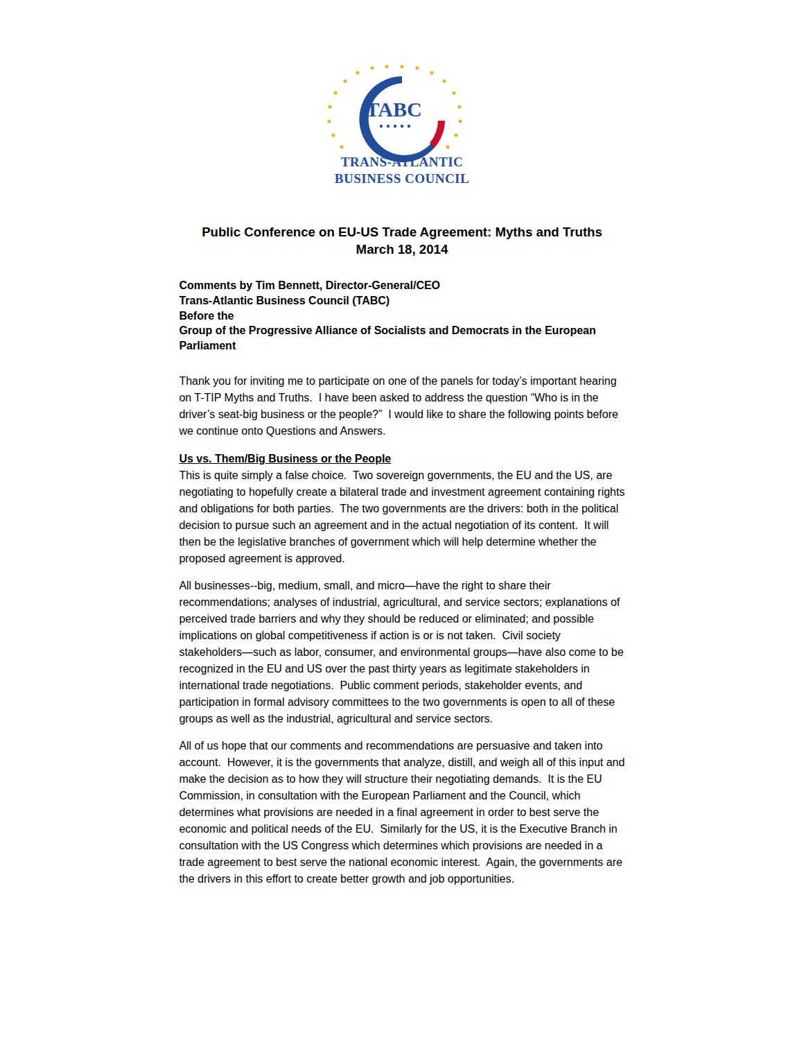TABC TRANS-ATLANTIC BUSINESS COUNCIL
Public Conference on EU-US Trade Agreement: Myths and Truths
March 18, 2014
Comments by Tim Bennett, Director-General/CEO
Trans-Atlantic Business Council (TABC)
Before the
Group of the Progressive Alliance of Socialists and Democrats in the European Parliament
Thank you for inviting me to participate on one of the panels for today’s important hearing on T-TIP Myths and Truths. I have been asked to address the question “Who is in the driver’s seat-big business or the people?” I would like to share the following points before we continue onto Questions and Answers.
Us vs. Them/Big Business or the People
This is quite simply a false choice. Two sovereign governments, the EU and the US, are negotiating to hopefully create a bilateral trade and investment agreement containing rights and obligations for both parties. The two governments are the drivers: both in the political decision to pursue such an agreement and in the actual negotiation of its content. It will then be the legislative branches of government which will help determine whether the proposed agreement is approved.
All businesses--big, medium, small, and micro—have the right to share their recommendations; analyses of industrial, agricultural, and service sectors; explanations of perceived trade barriers and why they should be reduced or eliminated; and possible implications on global competitiveness if action is or is not taken. Civil society stakeholders—such as labor, consumer, and environmental groups—have also come to be recognized in the EU and US over the past thirty years as legitimate stakeholders in international trade negotiations. Public comment periods, stakeholder events, and participation in formal advisory committees to the two governments is open to all of these groups as well as the industrial, agricultural and service sectors.
All of us hope that our comments and recommendations are persuasive and taken into account. However, it is the governments that analyze, distill, and weigh all of this input and make the decision as to how they will structure their negotiating demands. It is the EU Commission, in consultation with the European Parliament and the Council, which determines what provisions are needed in a final agreement in order to best serve the economic and political needs of the EU. Similarly for the US, it is the Executive Branch in consultation with the US Congress which determines which provisions are needed in a trade agreement to best serve the national economic interest. Again, the governments are the drivers in this effort to create better growth and job opportunities.